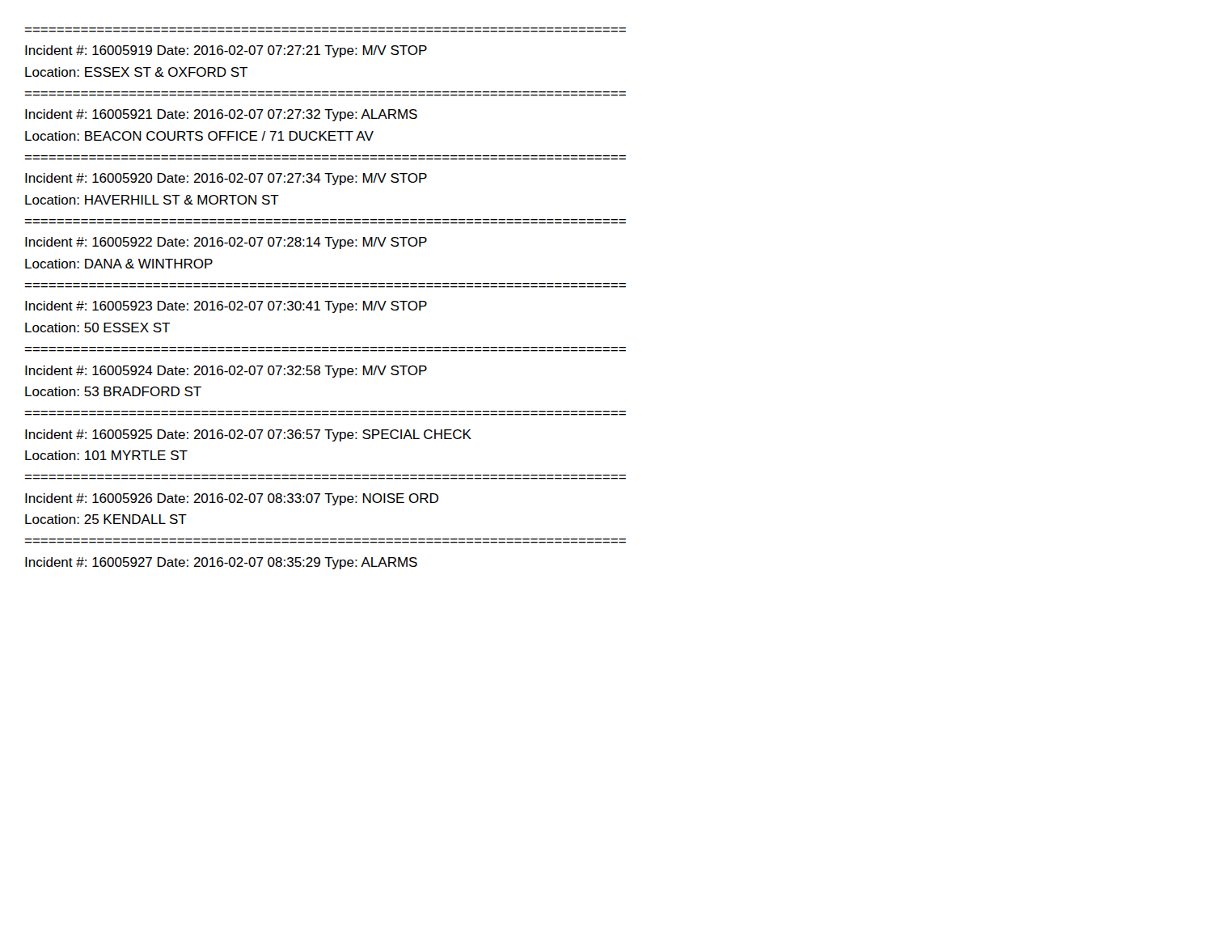===========================================================================
Incident #: 16005919 Date: 2016-02-07 07:27:21 Type: M/V STOP
Location: ESSEX ST & OXFORD ST
===========================================================================
Incident #: 16005921 Date: 2016-02-07 07:27:32 Type: ALARMS
Location: BEACON COURTS OFFICE / 71 DUCKETT AV
===========================================================================
Incident #: 16005920 Date: 2016-02-07 07:27:34 Type: M/V STOP
Location: HAVERHILL ST & MORTON ST
===========================================================================
Incident #: 16005922 Date: 2016-02-07 07:28:14 Type: M/V STOP
Location: DANA & WINTHROP
===========================================================================
Incident #: 16005923 Date: 2016-02-07 07:30:41 Type: M/V STOP
Location: 50 ESSEX ST
===========================================================================
Incident #: 16005924 Date: 2016-02-07 07:32:58 Type: M/V STOP
Location: 53 BRADFORD ST
===========================================================================
Incident #: 16005925 Date: 2016-02-07 07:36:57 Type: SPECIAL CHECK
Location: 101 MYRTLE ST
===========================================================================
Incident #: 16005926 Date: 2016-02-07 08:33:07 Type: NOISE ORD
Location: 25 KENDALL ST
===========================================================================
Incident #: 16005927 Date: 2016-02-07 08:35:29 Type: ALARMS